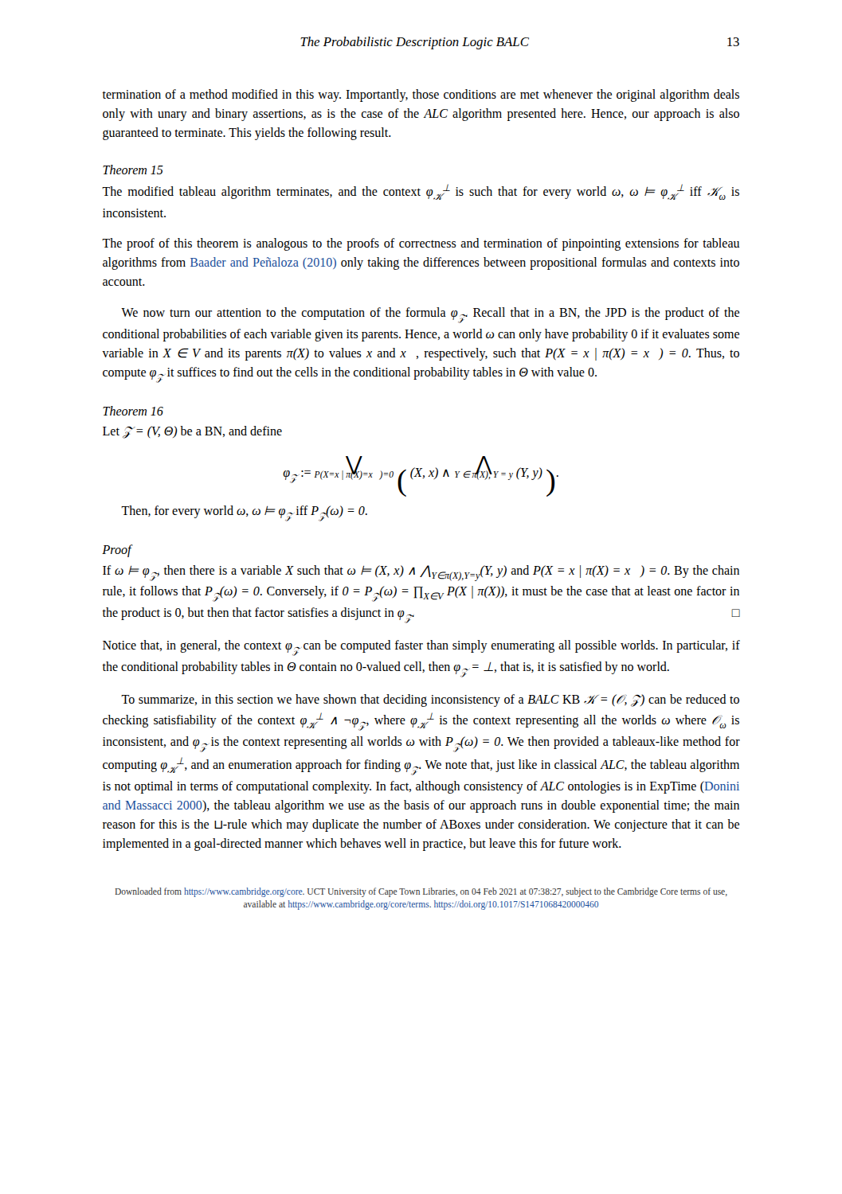The Probabilistic Description Logic BALC 13
termination of a method modified in this way. Importantly, those conditions are met whenever the original algorithm deals only with unary and binary assertions, as is the case of the ALC algorithm presented here. Hence, our approach is also guaranteed to terminate. This yields the following result.
Theorem 15
The modified tableau algorithm terminates, and the context φ𝒦⊥ is such that for every world ω, ω ⊨ φ𝒦⊥ iff 𝒦ω is inconsistent.
The proof of this theorem is analogous to the proofs of correctness and termination of pinpointing extensions for tableau algorithms from Baader and Peñaloza (2010) only taking the differences between propositional formulas and contexts into account.
We now turn our attention to the computation of the formula φ𝒵. Recall that in a BN, the JPD is the product of the conditional probabilities of each variable given its parents. Hence, a world ω can only have probability 0 if it evaluates some variable in X ∈ V and its parents π(X) to values x and x⃗, respectively, such that P(X = x | π(X) = x⃗) = 0. Thus, to compute φ𝒵 it suffices to find out the cells in the conditional probability tables in Θ with value 0.
Theorem 16
Let 𝒵 = (V, Θ) be a BN, and define
φ𝒵 := ⋁ P(X=x | π(X)=x⃗)=0 ( (X, x) ∧ ⋀ Y ∈ π(X), Y = y (Y, y) ).
Then, for every world ω, ω ⊨ φ𝒵 iff P𝒵(ω) = 0.
Proof
If ω ⊨ φ𝒵, then there is a variable X such that ω ⊨ (X, x) ∧ ⋀Y∈π(X),Y=y(Y, y) and P(X = x | π(X) = x⃗) = 0. By the chain rule, it follows that P𝒵(ω) = 0. Conversely, if 0 = P𝒵(ω) = ∏X∈V P(X | π(X)), it must be the case that at least one factor in the product is 0, but then that factor satisfies a disjunct in φ𝒵. □
Notice that, in general, the context φ𝒵 can be computed faster than simply enumerating all possible worlds. In particular, if the conditional probability tables in Θ contain no 0-valued cell, then φ𝒵 = ⊥, that is, it is satisfied by no world.
To summarize, in this section we have shown that deciding inconsistency of a BALC KB 𝒦 = (𝒪, 𝒵) can be reduced to checking satisfiability of the context φ𝒦⊥ ∧ ¬φ𝒵, where φ𝒦⊥ is the context representing all the worlds ω where 𝒪ω is inconsistent, and φ𝒵 is the context representing all worlds ω with P𝒵(ω) = 0. We then provided a tableaux-like method for computing φ𝒦⊥, and an enumeration approach for finding φ𝒵. We note that, just like in classical ALC, the tableau algorithm is not optimal in terms of computational complexity. In fact, although consistency of ALC ontologies is in ExpTime (Donini and Massacci 2000), the tableau algorithm we use as the basis of our approach runs in double exponential time; the main reason for this is the ⊔-rule which may duplicate the number of ABoxes under consideration. We conjecture that it can be implemented in a goal-directed manner which behaves well in practice, but leave this for future work.
Downloaded from https://www.cambridge.org/core. UCT University of Cape Town Libraries, on 04 Feb 2021 at 07:38:27, subject to the Cambridge Core terms of use,
available at https://www.cambridge.org/core/terms. https://doi.org/10.1017/S1471068420000460